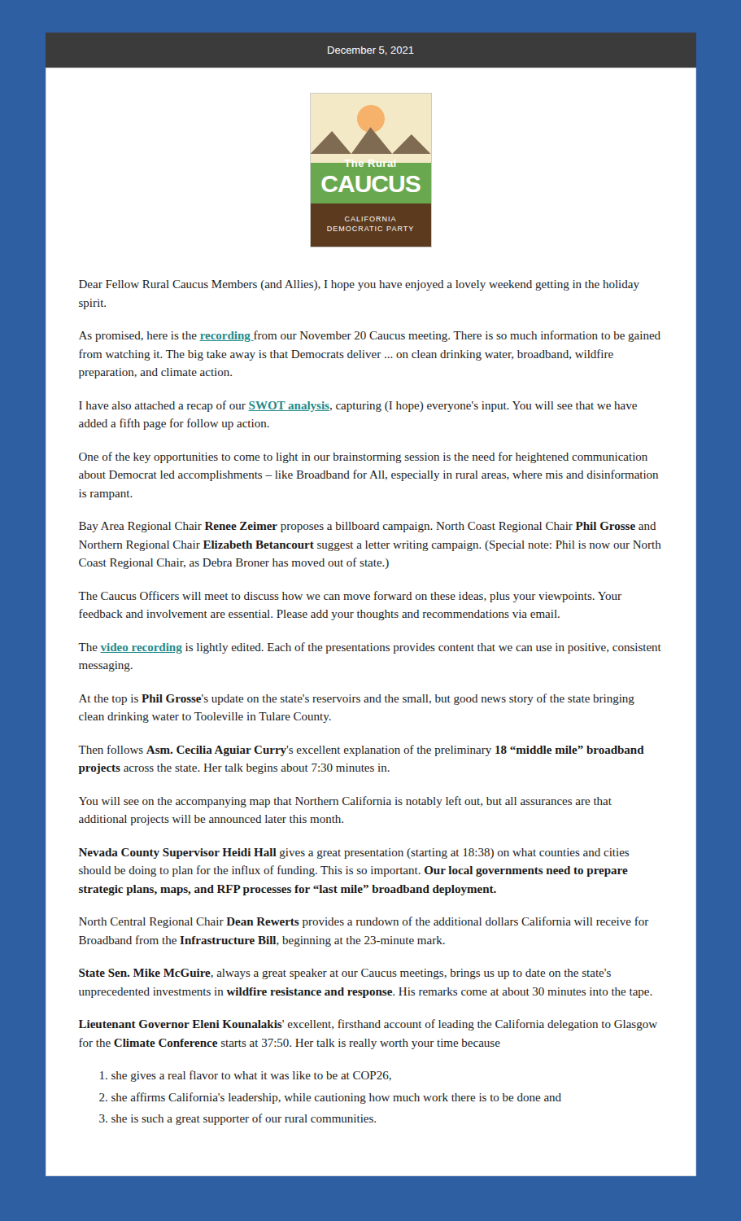December 5, 2021
The Rural CAUCUS CALIFORNIA
DEMOCRATIC PARTY
Dear Fellow Rural Caucus Members (and Allies), I hope you have enjoyed a lovely weekend getting in the holiday spirit.
As promised, here is the recording from our November 20 Caucus meeting. There is so much information to be gained from watching it. The big take away is that Democrats deliver ... on clean drinking water, broadband, wildfire preparation, and climate action.
I have also attached a recap of our SWOT analysis, capturing (I hope) everyone's input. You will see that we have added a fifth page for follow up action.
One of the key opportunities to come to light in our brainstorming session is the need for heightened communication about Democrat led accomplishments – like Broadband for All, especially in rural areas, where mis and disinformation is rampant.
Bay Area Regional Chair Renee Zeimer proposes a billboard campaign. North Coast Regional Chair Phil Grosse and Northern Regional Chair Elizabeth Betancourt suggest a letter writing campaign. (Special note: Phil is now our North Coast Regional Chair, as Debra Broner has moved out of state.)
The Caucus Officers will meet to discuss how we can move forward on these ideas, plus your viewpoints. Your feedback and involvement are essential. Please add your thoughts and recommendations via email.
The video recording is lightly edited. Each of the presentations provides content that we can use in positive, consistent messaging.
At the top is Phil Grosse's update on the state's reservoirs and the small, but good news story of the state bringing clean drinking water to Tooleville in Tulare County.
Then follows Asm. Cecilia Aguiar Curry's excellent explanation of the preliminary 18 “middle mile” broadband projects across the state. Her talk begins about 7:30 minutes in.
You will see on the accompanying map that Northern California is notably left out, but all assurances are that additional projects will be announced later this month.
Nevada County Supervisor Heidi Hall gives a great presentation (starting at 18:38) on what counties and cities should be doing to plan for the influx of funding. This is so important. Our local governments need to prepare strategic plans, maps, and RFP processes for “last mile” broadband deployment.
North Central Regional Chair Dean Rewerts provides a rundown of the additional dollars California will receive for Broadband from the Infrastructure Bill, beginning at the 23-minute mark.
State Sen. Mike McGuire, always a great speaker at our Caucus meetings, brings us up to date on the state's unprecedented investments in wildfire resistance and response. His remarks come at about 30 minutes into the tape.
Lieutenant Governor Eleni Kounalakis' excellent, firsthand account of leading the California delegation to Glasgow for the Climate Conference starts at 37:50. Her talk is really worth your time because
she gives a real flavor to what it was like to be at COP26,
she affirms California's leadership, while cautioning how much work there is to be done and
she is such a great supporter of our rural communities.